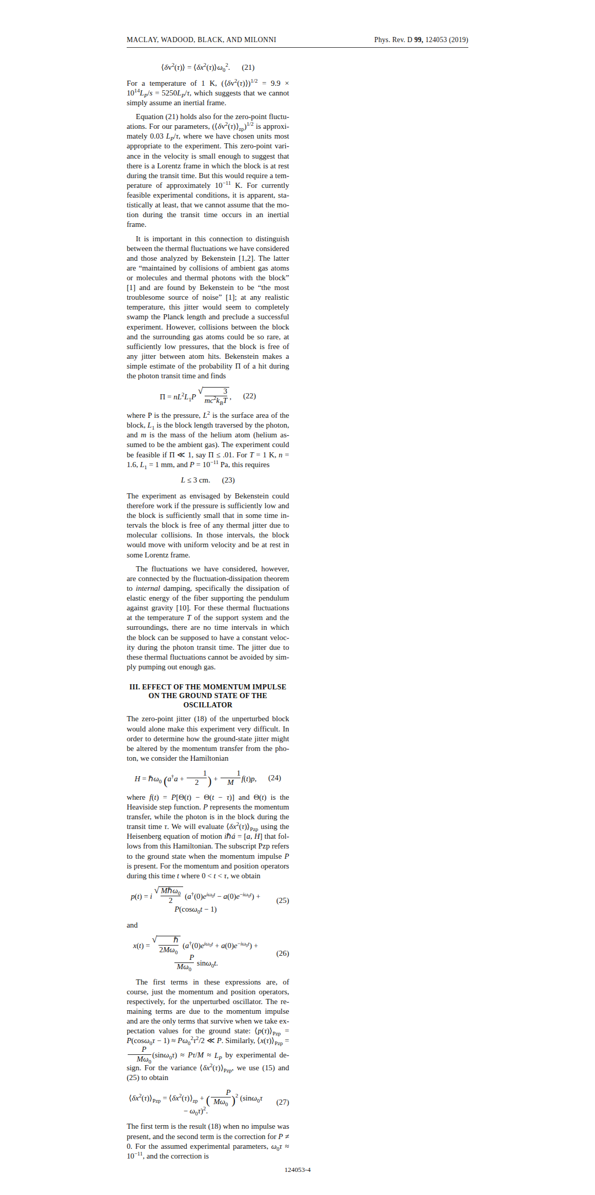Maclay, Wadood, Black, and Milonni
Phys. Rev. D 99, 124053 (2019)
⟨δv2(τ)⟩ = ⟨δx2(τ)⟩ω02.
(21)
For a temperature of 1 K, (⟨δv2(τ)⟩)1/2 = 9.9 × 1014LP/s = 5250LP/τ, which suggests that we cannot simply assume an inertial frame.
Equation (21) holds also for the zero-point fluctuations. For our parameters, (⟨δv2(τ)⟩zp)1/2 is approximately 0.03 LP/τ, where we have chosen units most appropriate to the experiment. This zero-point variance in the velocity is small enough to suggest that there is a Lorentz frame in which the block is at rest during the transit time. But this would require a temperature of approximately 10−11 K. For currently feasible experimental conditions, it is apparent, statistically at least, that we cannot assume that the motion during the transit time occurs in an inertial frame.
It is important in this connection to distinguish between the thermal fluctuations we have considered and those analyzed by Bekenstein [1,2]. The latter are “maintained by collisions of ambient gas atoms or molecules and thermal photons with the block” [1] and are found by Bekenstein to be “the most troublesome source of noise” [1]; at any realistic temperature, this jitter would seem to completely swamp the Planck length and preclude a successful experiment. However, collisions between the block and the surrounding gas atoms could be so rare, at sufficiently low pressures, that the block is free of any jitter between atom hits. Bekenstein makes a simple estimate of the probability Π of a hit during the photon transit time and finds
Π = nL2L1P 3 mc2kBT,
(22)
where P is the pressure, L2 is the surface area of the block, L1 is the block length traversed by the photon, and m is the mass of the helium atom (helium assumed to be the ambient gas). The experiment could be feasible if Π ≪ 1, say Π ≤ .01. For T = 1 K, n = 1.6, L1 = 1 mm, and P = 10−11 Pa, this requires
L ≤ 3 cm.
(23)
The experiment as envisaged by Bekenstein could therefore work if the pressure is sufficiently low and the block is sufficiently small that in some time intervals the block is free of any thermal jitter due to molecular collisions. In those intervals, the block would move with uniform velocity and be at rest in some Lorentz frame.
The fluctuations we have considered, however, are connected by the fluctuation-dissipation theorem to internal damping, specifically the dissipation of elastic energy of the fiber supporting the pendulum against gravity [10]. For these thermal fluctuations at the temperature T of the support system and the surroundings, there are no time intervals in which the block can be supposed to have a constant velocity during the photon transit time. The jitter due to these thermal fluctuations cannot be avoided by simply pumping out enough gas.
III. EFFECT OF THE MOMENTUM IMPULSE ON THE GROUND STATE OF THE OSCILLATOR
The zero-point jitter (18) of the unperturbed block would alone make this experiment very difficult. In order to determine how the ground-state jitter might be altered by the momentum transfer from the photon, we consider the Hamiltonian
H = ℏω0 (a†a + 12) + 1 M f(t)p,
(24)
where f(t) = P[Θ(t) − Θ(t − τ)] and Θ(t) is the Heaviside step function. P represents the momentum transfer, while the photon is in the block during the transit time τ. We will evaluate ⟨δx2(τ)⟩Pzp using the Heisenberg equation of motion iℏá = [a, H] that follows from this Hamiltonian. The subscript Pzp refers to the ground state when the momentum impulse P is present. For the momentum and position operators during this time t where 0 < t < τ, we obtain
p(t) = i Mℏω02 (a†(0)eiω0t − a(0)e−iω0t) + P(cosω0t − 1)
(25)
and
x(t) = ℏ 2Mω0 (a†(0)eiω0t + a(0)e−iω0t) + PMω0 sinω0t.
(26)
The first terms in these expressions are, of course, just the momentum and position operators, respectively, for the unperturbed oscillator. The remaining terms are due to the momentum impulse and are the only terms that survive when we take expectation values for the ground state: ⟨p(τ)⟩Pzp = P(cosω0τ − 1) ≈ Pω02τ2/2 ≪ P. Similarly, ⟨x(τ)⟩Pzp = PMω0(sinω0τ) ≈ Pτ/M ≈ LP by experimental design. For the variance ⟨δx2(τ)⟩Pzp, we use (15) and (25) to obtain
⟨δx2(τ)⟩Pzp = ⟨δx2(τ)⟩zp + (PMω0)2 (sinω0τ − ω0τ)2.
(27)
The first term is the result (18) when no impulse was present, and the second term is the correction for P ≠ 0. For the assumed experimental parameters, ω0τ ≈ 10−11, and the correction is
124053-4